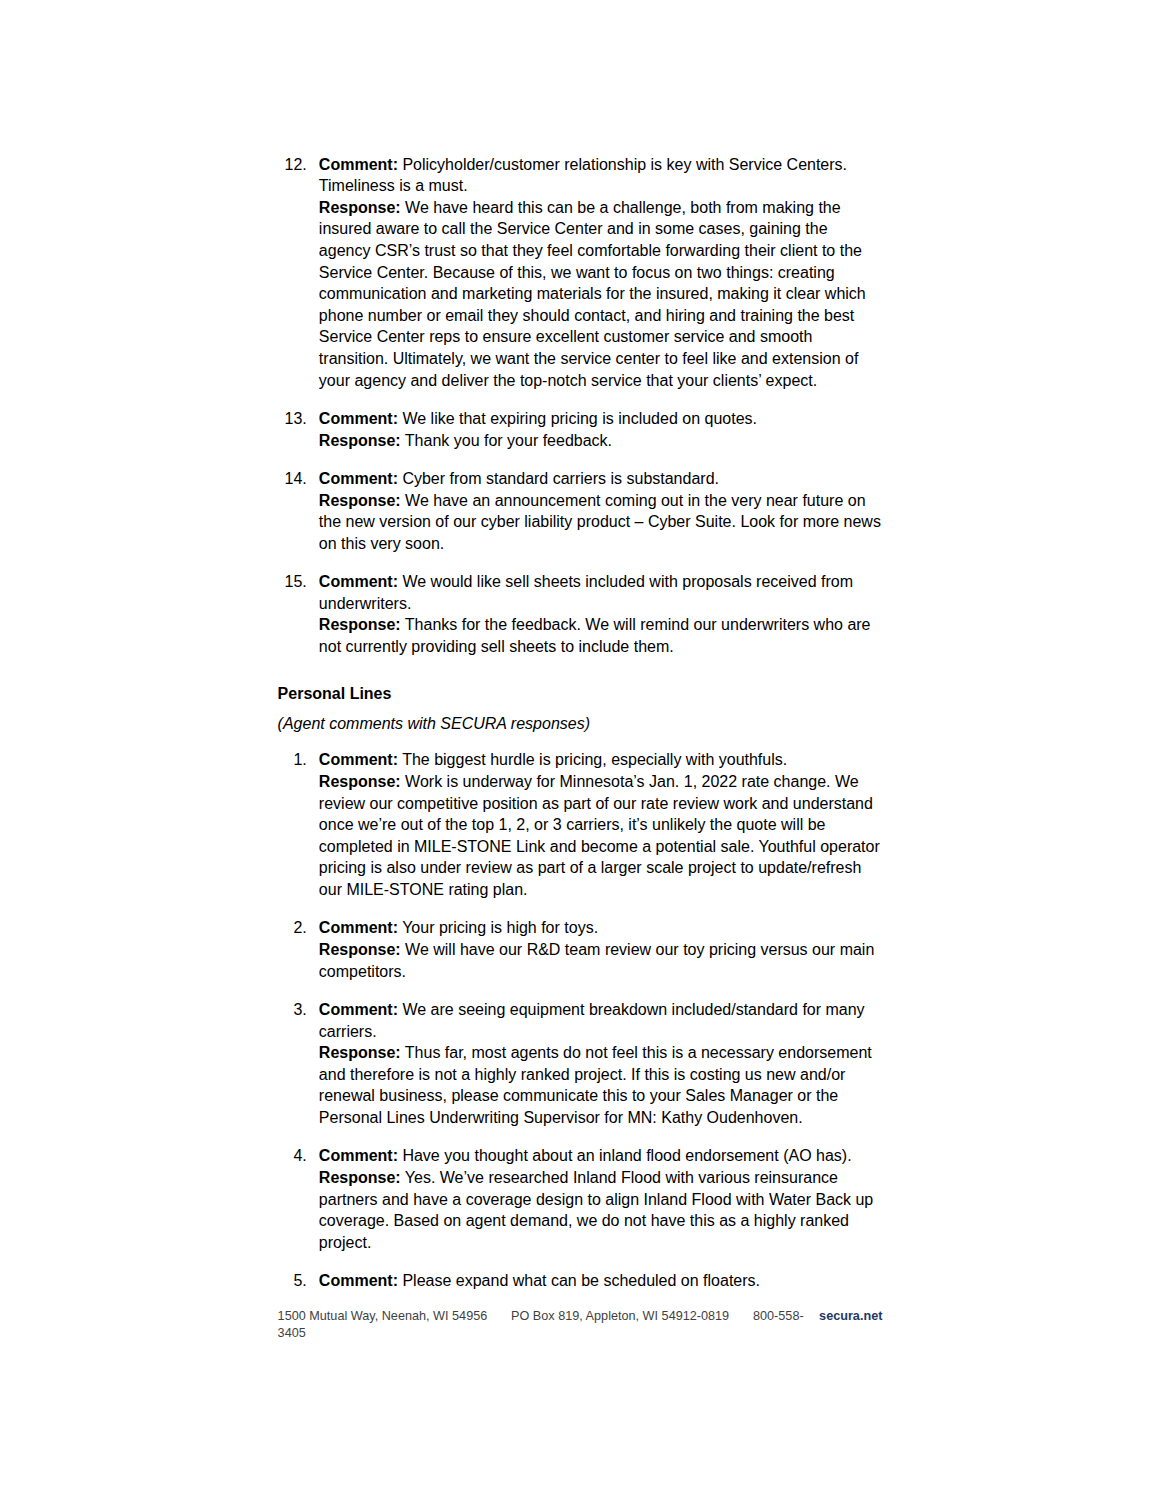Comment: Policyholder/customer relationship is key with Service Centers. Timeliness is a must.
Response: We have heard this can be a challenge, both from making the insured aware to call the Service Center and in some cases, gaining the agency CSR’s trust so that they feel comfortable forwarding their client to the Service Center. Because of this, we want to focus on two things: creating communication and marketing materials for the insured, making it clear which phone number or email they should contact, and hiring and training the best Service Center reps to ensure excellent customer service and smooth transition. Ultimately, we want the service center to feel like and extension of your agency and deliver the top-notch service that your clients’ expect.
Comment: We like that expiring pricing is included on quotes.
Response: Thank you for your feedback.
Comment: Cyber from standard carriers is substandard.
Response: We have an announcement coming out in the very near future on the new version of our cyber liability product – Cyber Suite. Look for more news on this very soon.
Comment: We would like sell sheets included with proposals received from underwriters.
Response: Thanks for the feedback. We will remind our underwriters who are not currently providing sell sheets to include them.
Personal Lines
(Agent comments with SECURA responses)
Comment: The biggest hurdle is pricing, especially with youthfuls.
Response: Work is underway for Minnesota’s Jan. 1, 2022 rate change. We review our competitive position as part of our rate review work and understand once we’re out of the top 1, 2, or 3 carriers, it’s unlikely the quote will be completed in MILE-STONE Link and become a potential sale. Youthful operator pricing is also under review as part of a larger scale project to update/refresh our MILE-STONE rating plan.
Comment: Your pricing is high for toys.
Response: We will have our R&D team review our toy pricing versus our main competitors.
Comment: We are seeing equipment breakdown included/standard for many carriers.
Response: Thus far, most agents do not feel this is a necessary endorsement and therefore is not a highly ranked project. If this is costing us new and/or renewal business, please communicate this to your Sales Manager or the Personal Lines Underwriting Supervisor for MN: Kathy Oudenhoven.
Comment: Have you thought about an inland flood endorsement (AO has).
Response: Yes. We’ve researched Inland Flood with various reinsurance partners and have a coverage design to align Inland Flood with Water Back up coverage. Based on agent demand, we do not have this as a highly ranked project.
Comment: Please expand what can be scheduled on floaters.
1500 Mutual Way, Neenah, WI 54956 PO Box 819, Appleton, WI 54912-0819 800-558-3405
secura.net